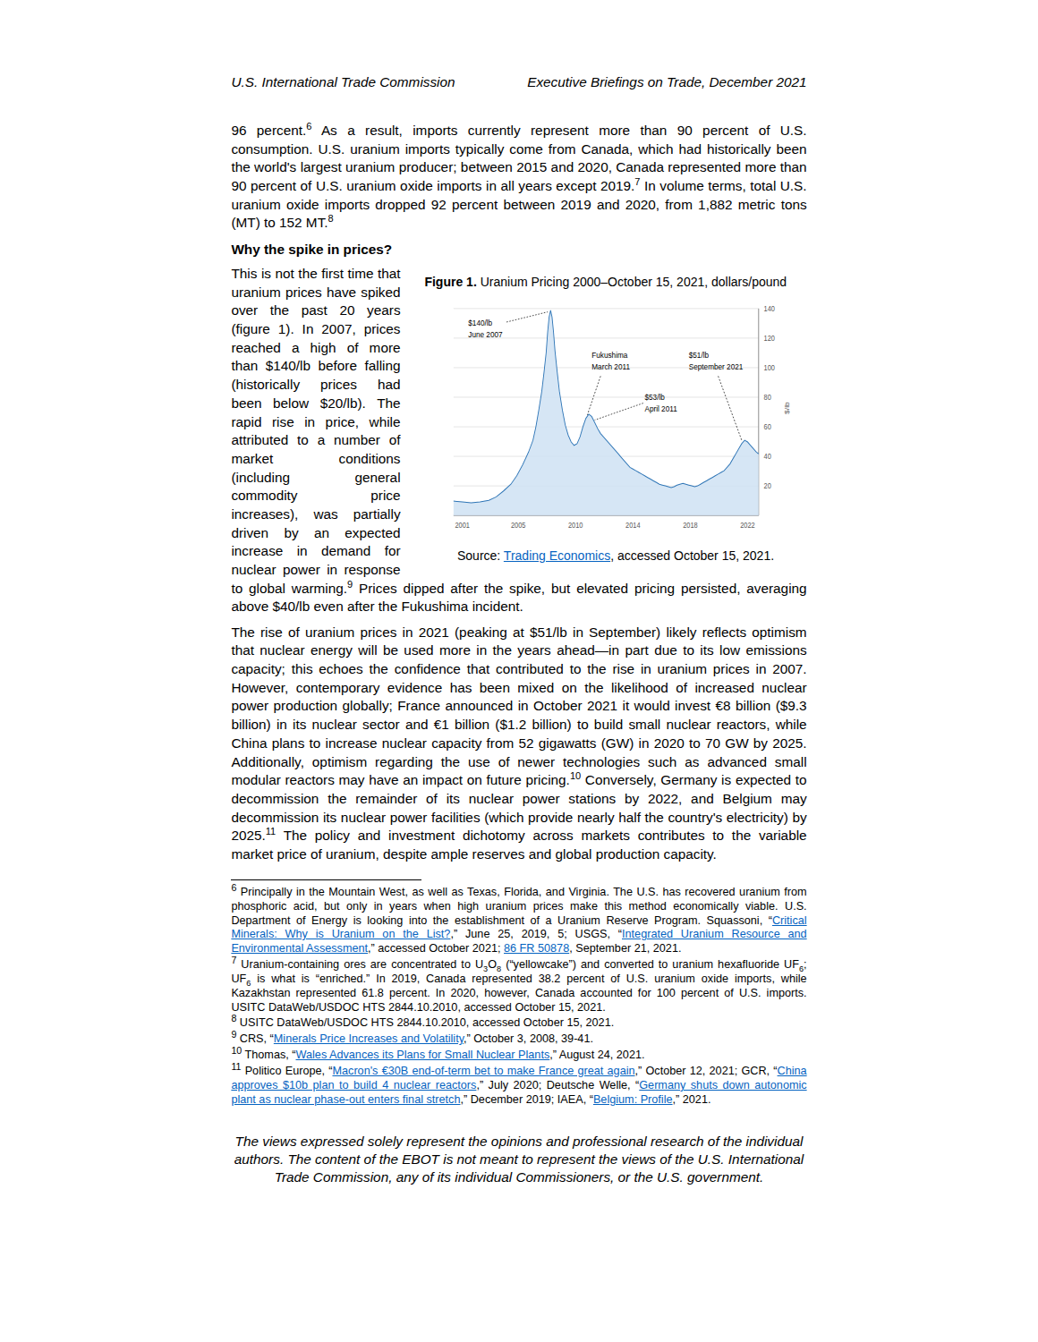U.S. International Trade Commission Executive Briefings on Trade, December 2021
96 percent.6 As a result, imports currently represent more than 90 percent of U.S. consumption. U.S. uranium imports typically come from Canada, which had historically been the world's largest uranium producer; between 2015 and 2020, Canada represented more than 90 percent of U.S. uranium oxide imports in all years except 2019.7 In volume terms, total U.S. uranium oxide imports dropped 92 percent between 2019 and 2020, from 1,882 metric tons (MT) to 152 MT.8
Why the spike in prices?
Figure 1. Uranium Pricing 2000–October 15, 2021, dollars/pound
140 120 100 80 60 40 20 $/lb 2001 2005 2010 2014 2018 2022 $140/lb June 2007 Fukushima March 2011 $53/lb April 2011 $51/lb September 2021
Source: Trading Economics, accessed October 15, 2021.
This is not the first time that uranium prices have spiked over the past 20 years (figure 1). In 2007, prices reached a high of more than $140/lb before falling (historically prices had been below $20/lb). The rapid rise in price, while attributed to a number of market conditions (including general commodity price increases), was partially driven by an expected increase in demand for nuclear power in response to global warming.9 Prices dipped after the spike, but elevated pricing persisted, averaging above $40/lb even after the Fukushima incident.
The rise of uranium prices in 2021 (peaking at $51/lb in September) likely reflects optimism that nuclear energy will be used more in the years ahead—in part due to its low emissions capacity; this echoes the confidence that contributed to the rise in uranium prices in 2007. However, contemporary evidence has been mixed on the likelihood of increased nuclear power production globally; France announced in October 2021 it would invest €8 billion ($9.3 billion) in its nuclear sector and €1 billion ($1.2 billion) to build small nuclear reactors, while China plans to increase nuclear capacity from 52 gigawatts (GW) in 2020 to 70 GW by 2025. Additionally, optimism regarding the use of newer technologies such as advanced small modular reactors may have an impact on future pricing.10 Conversely, Germany is expected to decommission the remainder of its nuclear power stations by 2022, and Belgium may decommission its nuclear power facilities (which provide nearly half the country's electricity) by 2025.11 The policy and investment dichotomy across markets contributes to the variable market price of uranium, despite ample reserves and global production capacity.
6 Principally in the Mountain West, as well as Texas, Florida, and Virginia. The U.S. has recovered uranium from phosphoric acid, but only in years when high uranium prices make this method economically viable. U.S. Department of Energy is looking into the establishment of a Uranium Reserve Program. Squassoni, “Critical Minerals: Why is Uranium on the List?,” June 25, 2019, 5; USGS, “Integrated Uranium Resource and Environmental Assessment,” accessed October 2021; 86 FR 50878, September 21, 2021.
7 Uranium-containing ores are concentrated to U3O8 (“yellowcake”) and converted to uranium hexafluoride UF6; UF6 is what is “enriched.” In 2019, Canada represented 38.2 percent of U.S. uranium oxide imports, while Kazakhstan represented 61.8 percent. In 2020, however, Canada accounted for 100 percent of U.S. imports. USITC DataWeb/USDOC HTS 2844.10.2010, accessed October 15, 2021.
8 USITC DataWeb/USDOC HTS 2844.10.2010, accessed October 15, 2021.
9 CRS, “Minerals Price Increases and Volatility,” October 3, 2008, 39-41.
10 Thomas, “Wales Advances its Plans for Small Nuclear Plants,” August 24, 2021.
11 Politico Europe, “Macron's €30B end-of-term bet to make France great again,” October 12, 2021; GCR, “China approves $10b plan to build 4 nuclear reactors,” July 2020; Deutsche Welle, “Germany shuts down autonomic plant as nuclear phase-out enters final stretch,” December 2019; IAEA, “Belgium: Profile,” 2021.
The views expressed solely represent the opinions and professional research of the individual authors. The content of the EBOT is not meant to represent the views of the U.S. International Trade Commission, any of its individual Commissioners, or the U.S. government.